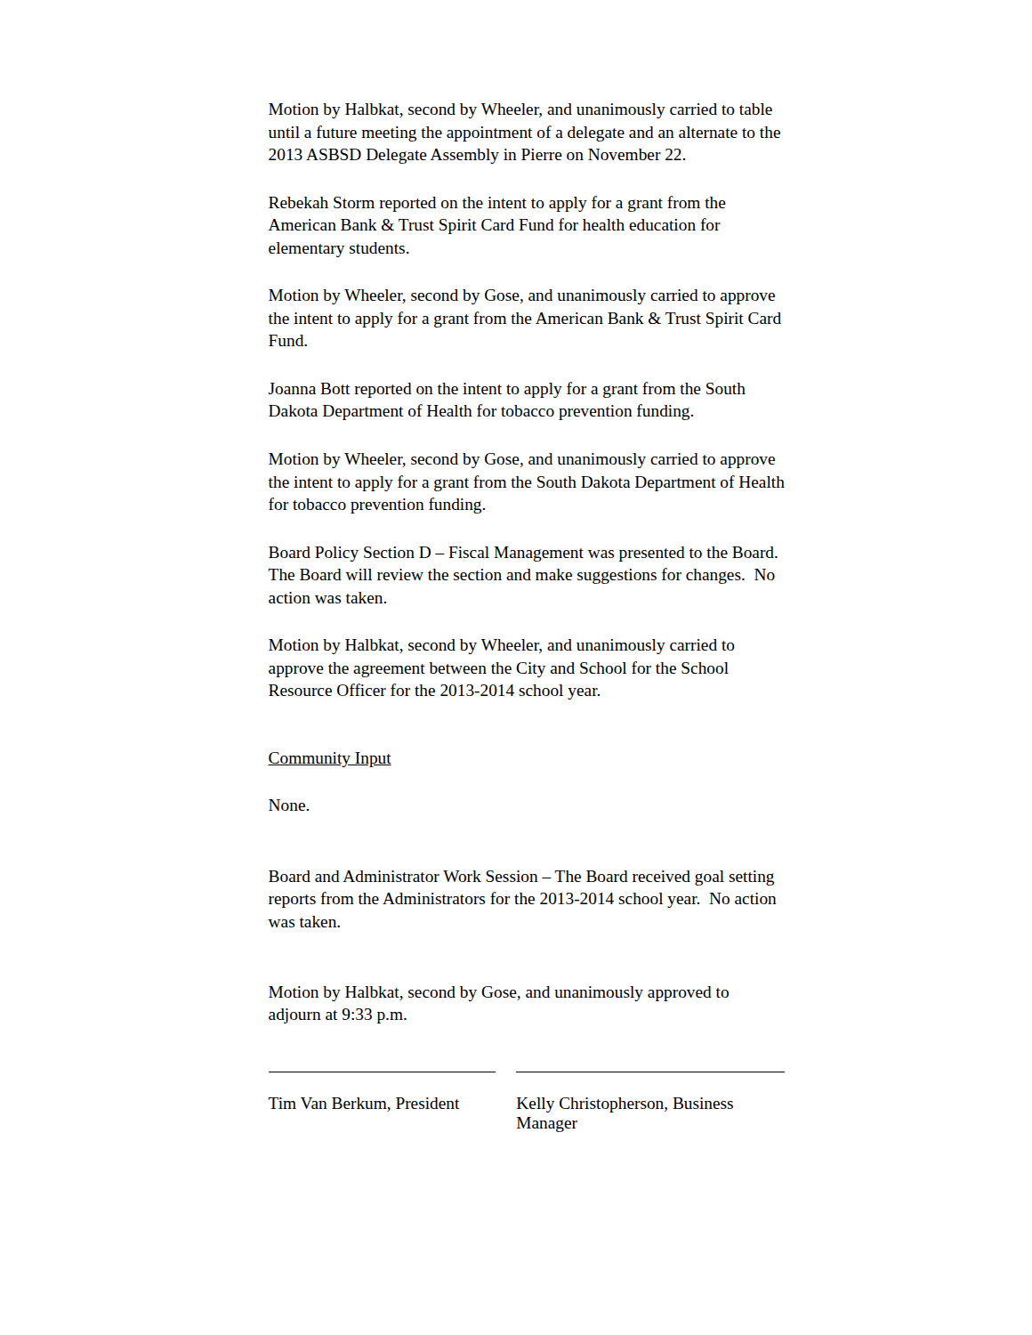Motion by Halbkat, second by Wheeler, and unanimously carried to table until a future meeting the appointment of a delegate and an alternate to the 2013 ASBSD Delegate Assembly in Pierre on November 22.
Rebekah Storm reported on the intent to apply for a grant from the American Bank & Trust Spirit Card Fund for health education for elementary students.
Motion by Wheeler, second by Gose, and unanimously carried to approve the intent to apply for a grant from the American Bank & Trust Spirit Card Fund.
Joanna Bott reported on the intent to apply for a grant from the South Dakota Department of Health for tobacco prevention funding.
Motion by Wheeler, second by Gose, and unanimously carried to approve the intent to apply for a grant from the South Dakota Department of Health for tobacco prevention funding.
Board Policy Section D – Fiscal Management was presented to the Board. The Board will review the section and make suggestions for changes. No action was taken.
Motion by Halbkat, second by Wheeler, and unanimously carried to approve the agreement between the City and School for the School Resource Officer for the 2013-2014 school year.
Community Input
None.
Board and Administrator Work Session – The Board received goal setting reports from the Administrators for the 2013-2014 school year. No action was taken.
Motion by Halbkat, second by Gose, and unanimously approved to adjourn at 9:33 p.m.
| Tim Van Berkum, President | | Kelly Christopherson, Business Manager |